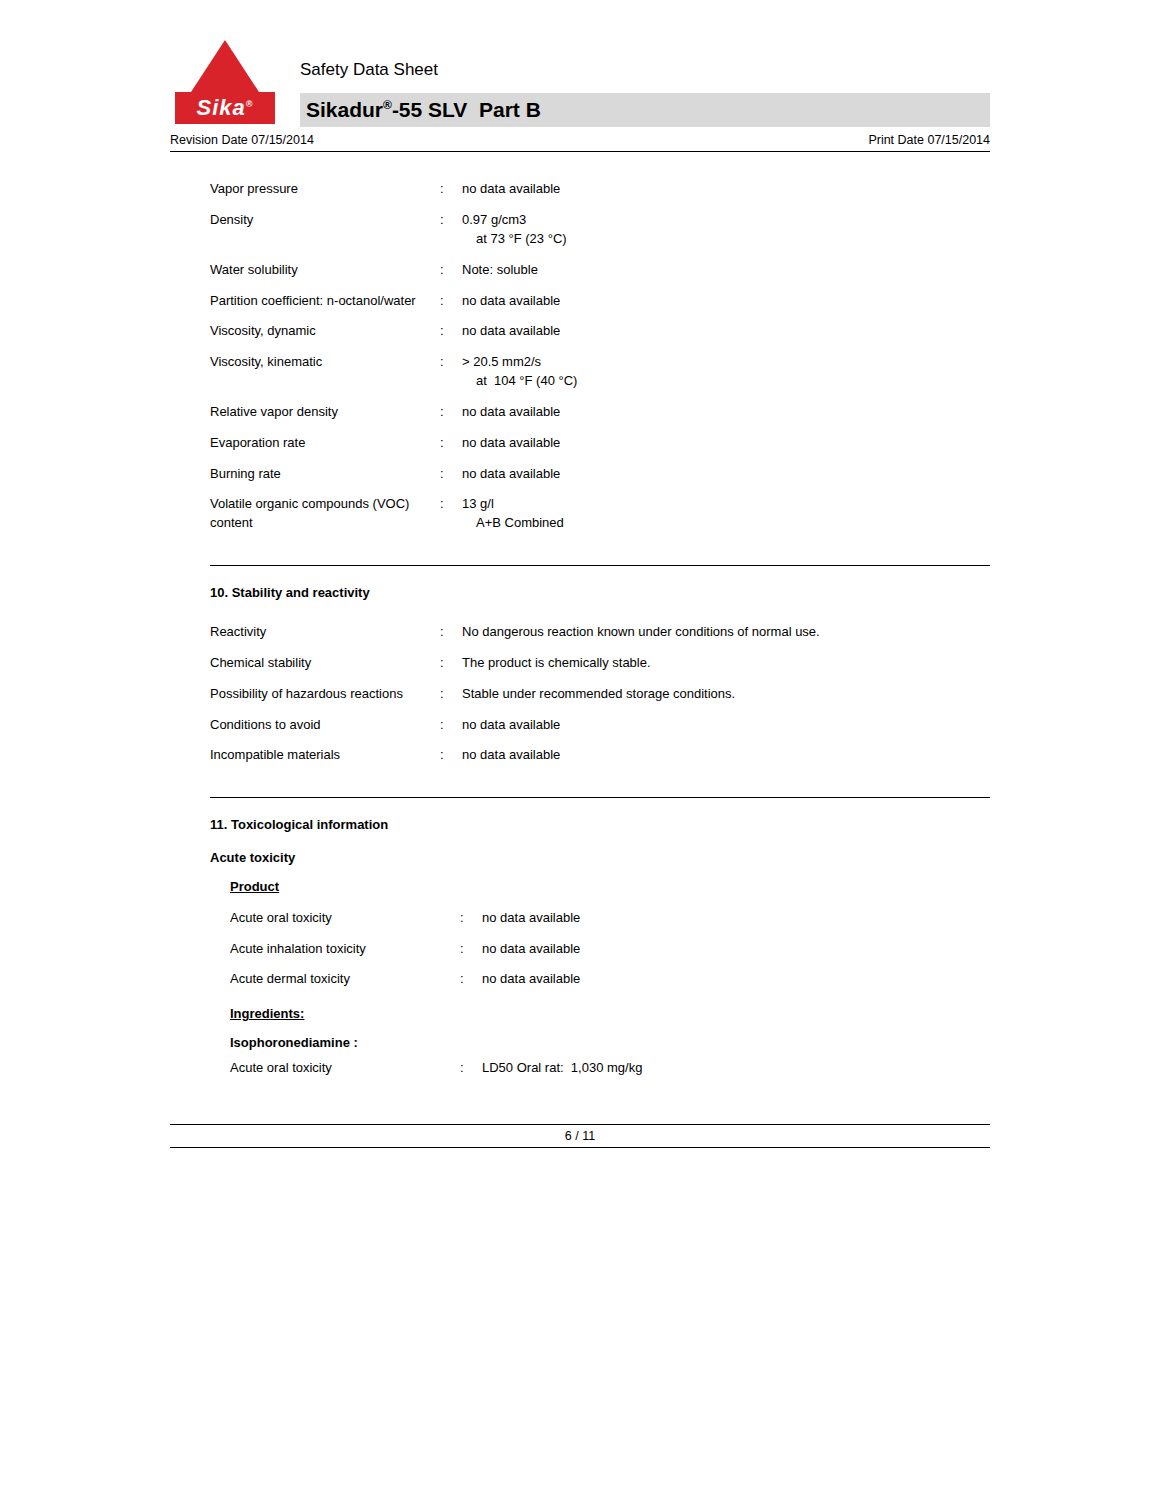Sika®
Safety Data Sheet
Sikadur®-55 SLV Part B
Revision Date 07/15/2014 Print Date 07/15/2014
| Vapor pressure | : | no data available |
| Density | : | 0.97 g/cm3 at 73 °F (23 °C) |
| Water solubility | : | Note: soluble |
| Partition coefficient: n-octanol/water | : | no data available |
| Viscosity, dynamic | : | no data available |
| Viscosity, kinematic | : | > 20.5 mm2/s at 104 °F (40 °C) |
| Relative vapor density | : | no data available |
| Evaporation rate | : | no data available |
| Burning rate | : | no data available |
| Volatile organic compounds (VOC) content | : | 13 g/l A+B Combined |
10. Stability and reactivity
| Reactivity | : | No dangerous reaction known under conditions of normal use. |
| Chemical stability | : | The product is chemically stable. |
| Possibility of hazardous reactions | : | Stable under recommended storage conditions. |
| Conditions to avoid | : | no data available |
| Incompatible materials | : | no data available |
11. Toxicological information
Acute toxicity
Product
| Acute oral toxicity | : | no data available |
| Acute inhalation toxicity | : | no data available |
| Acute dermal toxicity | : | no data available |
Ingredients:
Isophoronediamine :
| Acute oral toxicity | : | LD50 Oral rat: 1,030 mg/kg |
6 / 11